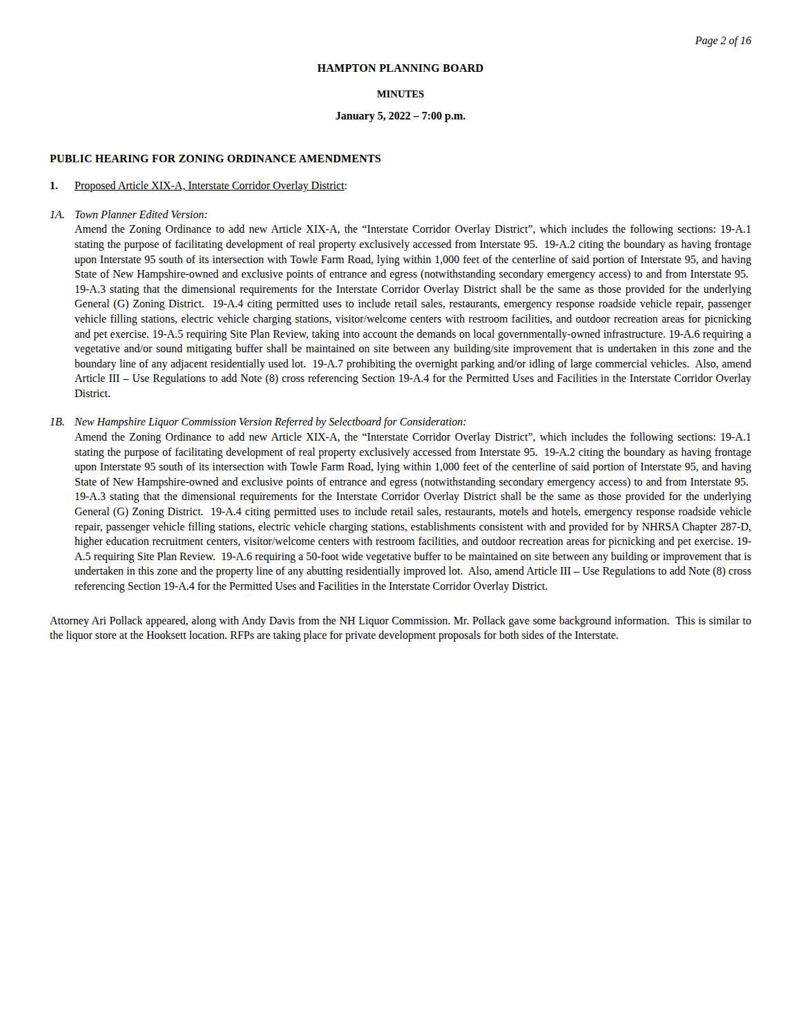Page 2 of 16
HAMPTON PLANNING BOARD
MINUTES
January 5, 2022 – 7:00 p.m.
PUBLIC HEARING FOR ZONING ORDINANCE AMENDMENTS
1.
Proposed Article XIX-A, Interstate Corridor Overlay District:
1A.
Town Planner Edited Version:
Amend the Zoning Ordinance to add new Article XIX-A, the “Interstate Corridor Overlay District”, which includes the following sections: 19-A.1 stating the purpose of facilitating development of real property exclusively accessed from Interstate 95. 19-A.2 citing the boundary as having frontage upon Interstate 95 south of its intersection with Towle Farm Road, lying within 1,000 feet of the centerline of said portion of Interstate 95, and having State of New Hampshire-owned and exclusive points of entrance and egress (notwithstanding secondary emergency access) to and from Interstate 95. 19-A.3 stating that the dimensional requirements for the Interstate Corridor Overlay District shall be the same as those provided for the underlying General (G) Zoning District. 19-A.4 citing permitted uses to include retail sales, restaurants, emergency response roadside vehicle repair, passenger vehicle filling stations, electric vehicle charging stations, visitor/welcome centers with restroom facilities, and outdoor recreation areas for picnicking and pet exercise. 19-A.5 requiring Site Plan Review, taking into account the demands on local governmentally-owned infrastructure. 19-A.6 requiring a vegetative and/or sound mitigating buffer shall be maintained on site between any building/site improvement that is undertaken in this zone and the boundary line of any adjacent residentially used lot. 19-A.7 prohibiting the overnight parking and/or idling of large commercial vehicles. Also, amend Article III – Use Regulations to add Note (8) cross referencing Section 19-A.4 for the Permitted Uses and Facilities in the Interstate Corridor Overlay District.
1B.
New Hampshire Liquor Commission Version Referred by Selectboard for Consideration:
Amend the Zoning Ordinance to add new Article XIX-A, the “Interstate Corridor Overlay District”, which includes the following sections: 19-A.1 stating the purpose of facilitating development of real property exclusively accessed from Interstate 95. 19-A.2 citing the boundary as having frontage upon Interstate 95 south of its intersection with Towle Farm Road, lying within 1,000 feet of the centerline of said portion of Interstate 95, and having State of New Hampshire-owned and exclusive points of entrance and egress (notwithstanding secondary emergency access) to and from Interstate 95. 19-A.3 stating that the dimensional requirements for the Interstate Corridor Overlay District shall be the same as those provided for the underlying General (G) Zoning District. 19-A.4 citing permitted uses to include retail sales, restaurants, motels and hotels, emergency response roadside vehicle repair, passenger vehicle filling stations, electric vehicle charging stations, establishments consistent with and provided for by NHRSA Chapter 287-D, higher education recruitment centers, visitor/welcome centers with restroom facilities, and outdoor recreation areas for picnicking and pet exercise. 19-A.5 requiring Site Plan Review. 19-A.6 requiring a 50-foot wide vegetative buffer to be maintained on site between any building or improvement that is undertaken in this zone and the property line of any abutting residentially improved lot. Also, amend Article III – Use Regulations to add Note (8) cross referencing Section 19-A.4 for the Permitted Uses and Facilities in the Interstate Corridor Overlay District.
Attorney Ari Pollack appeared, along with Andy Davis from the NH Liquor Commission. Mr. Pollack gave some background information. This is similar to the liquor store at the Hooksett location. RFPs are taking place for private development proposals for both sides of the Interstate.